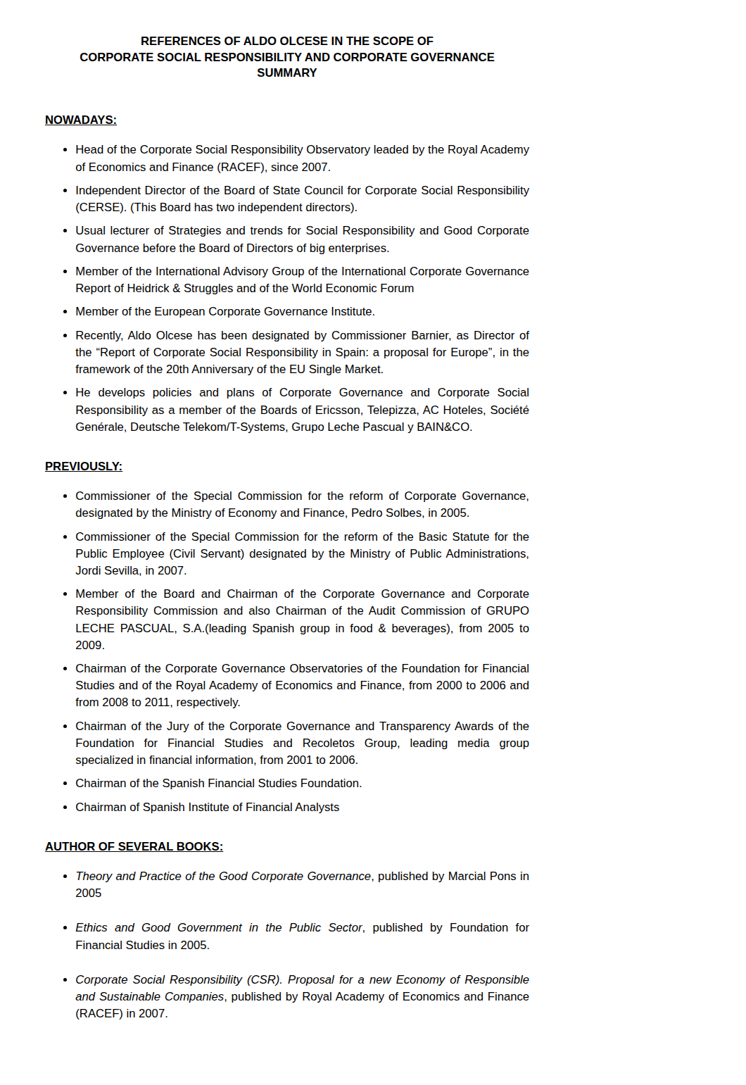References of Aldo Olcese in the Scope of
Corporate Social Responsibility and Corporate Governance
Summary
Nowadays:
Head of the Corporate Social Responsibility Observatory leaded by the Royal Academy of Economics and Finance (RACEF), since 2007.
Independent Director of the Board of State Council for Corporate Social Responsibility (CERSE). (This Board has two independent directors).
Usual lecturer of Strategies and trends for Social Responsibility and Good Corporate Governance before the Board of Directors of big enterprises.
Member of the International Advisory Group of the International Corporate Governance Report of Heidrick & Struggles and of the World Economic Forum
Member of the European Corporate Governance Institute.
Recently, Aldo Olcese has been designated by Commissioner Barnier, as Director of the “Report of Corporate Social Responsibility in Spain: a proposal for Europe”, in the framework of the 20th Anniversary of the EU Single Market.
He develops policies and plans of Corporate Governance and Corporate Social Responsibility as a member of the Boards of Ericsson, Telepizza, AC Hoteles, Société Genérale, Deutsche Telekom/T-Systems, Grupo Leche Pascual y BAIN&CO.
Previously:
Commissioner of the Special Commission for the reform of Corporate Governance, designated by the Ministry of Economy and Finance, Pedro Solbes, in 2005.
Commissioner of the Special Commission for the reform of the Basic Statute for the Public Employee (Civil Servant) designated by the Ministry of Public Administrations, Jordi Sevilla, in 2007.
Member of the Board and Chairman of the Corporate Governance and Corporate Responsibility Commission and also Chairman of the Audit Commission of GRUPO LECHE PASCUAL, S.A.(leading Spanish group in food & beverages), from 2005 to 2009.
Chairman of the Corporate Governance Observatories of the Foundation for Financial Studies and of the Royal Academy of Economics and Finance, from 2000 to 2006 and from 2008 to 2011, respectively.
Chairman of the Jury of the Corporate Governance and Transparency Awards of the Foundation for Financial Studies and Recoletos Group, leading media group specialized in financial information, from 2001 to 2006.
Chairman of the Spanish Financial Studies Foundation.
Chairman of Spanish Institute of Financial Analysts
Author of several books:
Theory and Practice of the Good Corporate Governance, published by Marcial Pons in 2005
Ethics and Good Government in the Public Sector, published by Foundation for Financial Studies in 2005.
Corporate Social Responsibility (CSR). Proposal for a new Economy of Responsible and Sustainable Companies, published by Royal Academy of Economics and Finance (RACEF) in 2007.